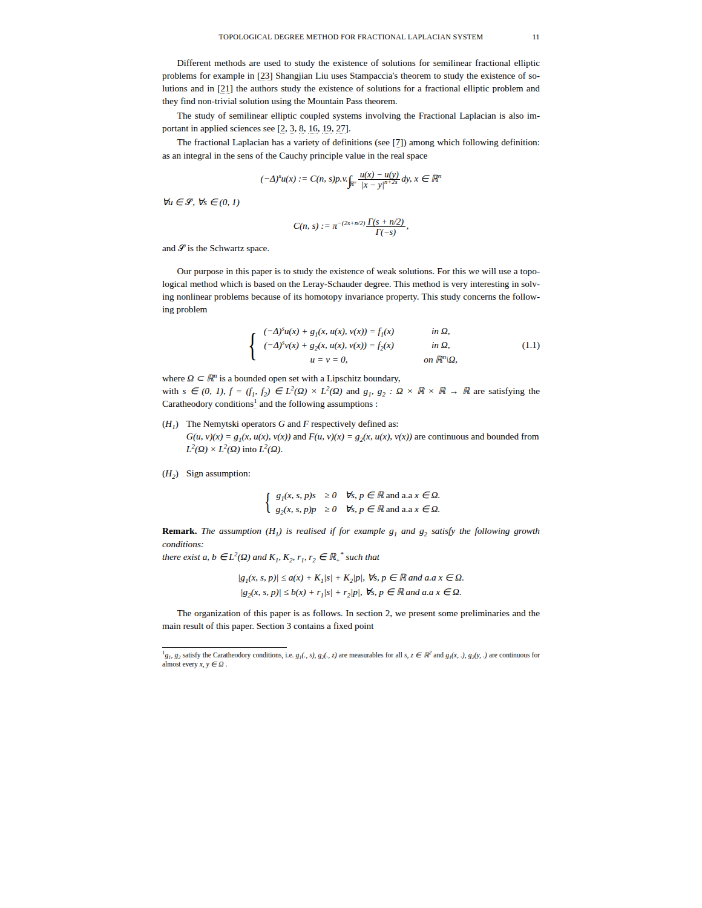TOPOLOGICAL DEGREE METHOD FOR FRACTIONAL LAPLACIAN SYSTEM 11
Different methods are used to study the existence of solutions for semilinear fractional elliptic problems for example in [23] Shangjian Liu uses Stampaccia's theorem to study the existence of solutions and in [21] the authors study the existence of solutions for a fractional elliptic problem and they find non-trivial solution using the Mountain Pass theorem.
The study of semilinear elliptic coupled systems involving the Fractional Laplacian is also important in applied sciences see [2, 3, 8, 16, 19, 27].
The fractional Laplacian has a variety of definitions (see [7]) among which following definition: as an integral in the sens of the Cauchy principle value in the real space
(−Δ)su(x) := C(n, s)p.v.∫ℝn u(x) − u(y)|x − y|n+2sdy, x ∈ ℝn
∀u ∈ 𝒮, ∀s ∈ (0, 1)
C(n, s) := π−(2s+n/2)Γ(s + n/2) Γ(−s),
and 𝒮 is the Schwartz space.
Our purpose in this paper is to study the existence of weak solutions. For this we will use a topological method which is based on the Leray-Schauder degree. This method is very interesting in solving nonlinear problems because of its homotopy invariance property. This study concerns the following problem
{
| (−Δ) s u(x) + g 1 (x, u(x), v(x)) = f 1 (x) | in Ω, |
| (−Δ) s v(x) + g 2 (x, u(x), v(x)) = f 2 (x) | in Ω, |
| u = v = 0, | on ℝ n \Ω, |
(1.1)
where Ω ⊂ ℝn is a bounded open set with a Lipschitz boundary,
with s ∈ (0, 1), f = (f1, f2) ∈ L2(Ω) × L2(Ω) and g1, g2 : Ω × ℝ × ℝ → ℝ are satisfying the Caratheodory conditions1 and the following assumptions :
(H1) The Nemytski operators G and F respectively defined as: G(u, v)(x) = g1(x, u(x), v(x)) and F(u, v)(x) = g2(x, u(x), v(x)) are continuous and bounded from L2(Ω) × L2(Ω) into L2(Ω).
(H2) Sign assumption:
{
| g 1 (x, s, p)s | ≥ 0 | ∀s, p ∈ ℝ and a.a x ∈ Ω. |
| g 2 (x, s, p)p | ≥ 0 | ∀s, p ∈ ℝ and a.a x ∈ Ω. |
Remark. The assumption (H1) is realised if for example g1 and g2 satisfy the following growth conditions:
there exist a, b ∈ L2(Ω) and K1, K2, r1, r2 ∈ ℝ+* such that
|g1(x, s, p)| ≤ a(x) + K1|s| + K2|p|, ∀s, p ∈ ℝ and a.a x ∈ Ω.
|g2(x, s, p)| ≤ b(x) + r1|s| + r2|p|, ∀s, p ∈ ℝ and a.a x ∈ Ω.
The organization of this paper is as follows. In section 2, we present some preliminaries and the main result of this paper. Section 3 contains a fixed point
1g1, g2 satisfy the Caratheodory conditions, i.e. g1(., s), g2(., z) are measurables for all s, z ∈ ℝ2 and g1(x, .), g2(y, .) are continuous for almost every x, y ∈ Ω .